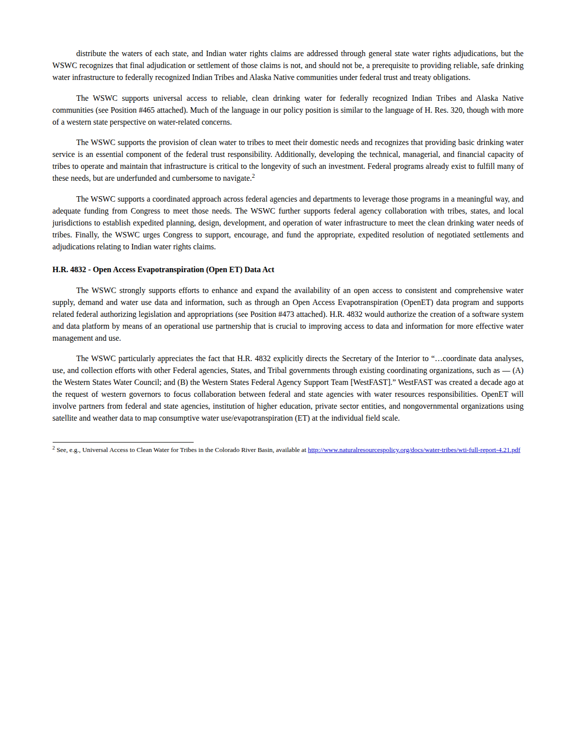distribute the waters of each state, and Indian water rights claims are addressed through general state water rights adjudications, but the WSWC recognizes that final adjudication or settlement of those claims is not, and should not be, a prerequisite to providing reliable, safe drinking water infrastructure to federally recognized Indian Tribes and Alaska Native communities under federal trust and treaty obligations.
The WSWC supports universal access to reliable, clean drinking water for federally recognized Indian Tribes and Alaska Native communities (see Position #465 attached). Much of the language in our policy position is similar to the language of H. Res. 320, though with more of a western state perspective on water-related concerns.
The WSWC supports the provision of clean water to tribes to meet their domestic needs and recognizes that providing basic drinking water service is an essential component of the federal trust responsibility. Additionally, developing the technical, managerial, and financial capacity of tribes to operate and maintain that infrastructure is critical to the longevity of such an investment. Federal programs already exist to fulfill many of these needs, but are underfunded and cumbersome to navigate.2
The WSWC supports a coordinated approach across federal agencies and departments to leverage those programs in a meaningful way, and adequate funding from Congress to meet those needs. The WSWC further supports federal agency collaboration with tribes, states, and local jurisdictions to establish expedited planning, design, development, and operation of water infrastructure to meet the clean drinking water needs of tribes. Finally, the WSWC urges Congress to support, encourage, and fund the appropriate, expedited resolution of negotiated settlements and adjudications relating to Indian water rights claims.
H.R. 4832 - Open Access Evapotranspiration (Open ET) Data Act
The WSWC strongly supports efforts to enhance and expand the availability of an open access to consistent and comprehensive water supply, demand and water use data and information, such as through an Open Access Evapotranspiration (OpenET) data program and supports related federal authorizing legislation and appropriations (see Position #473 attached). H.R. 4832 would authorize the creation of a software system and data platform by means of an operational use partnership that is crucial to improving access to data and information for more effective water management and use.
The WSWC particularly appreciates the fact that H.R. 4832 explicitly directs the Secretary of the Interior to “…coordinate data analyses, use, and collection efforts with other Federal agencies, States, and Tribal governments through existing coordinating organizations, such as — (A) the Western States Water Council; and (B) the Western States Federal Agency Support Team [WestFAST].” WestFAST was created a decade ago at the request of western governors to focus collaboration between federal and state agencies with water resources responsibilities. OpenET will involve partners from federal and state agencies, institution of higher education, private sector entities, and nongovernmental organizations using satellite and weather data to map consumptive water use/evapotranspiration (ET) at the individual field scale.
2 See, e.g., Universal Access to Clean Water for Tribes in the Colorado River Basin, available at http://www.naturalresourcespolicy.org/docs/water-tribes/wti-full-report-4.21.pdf